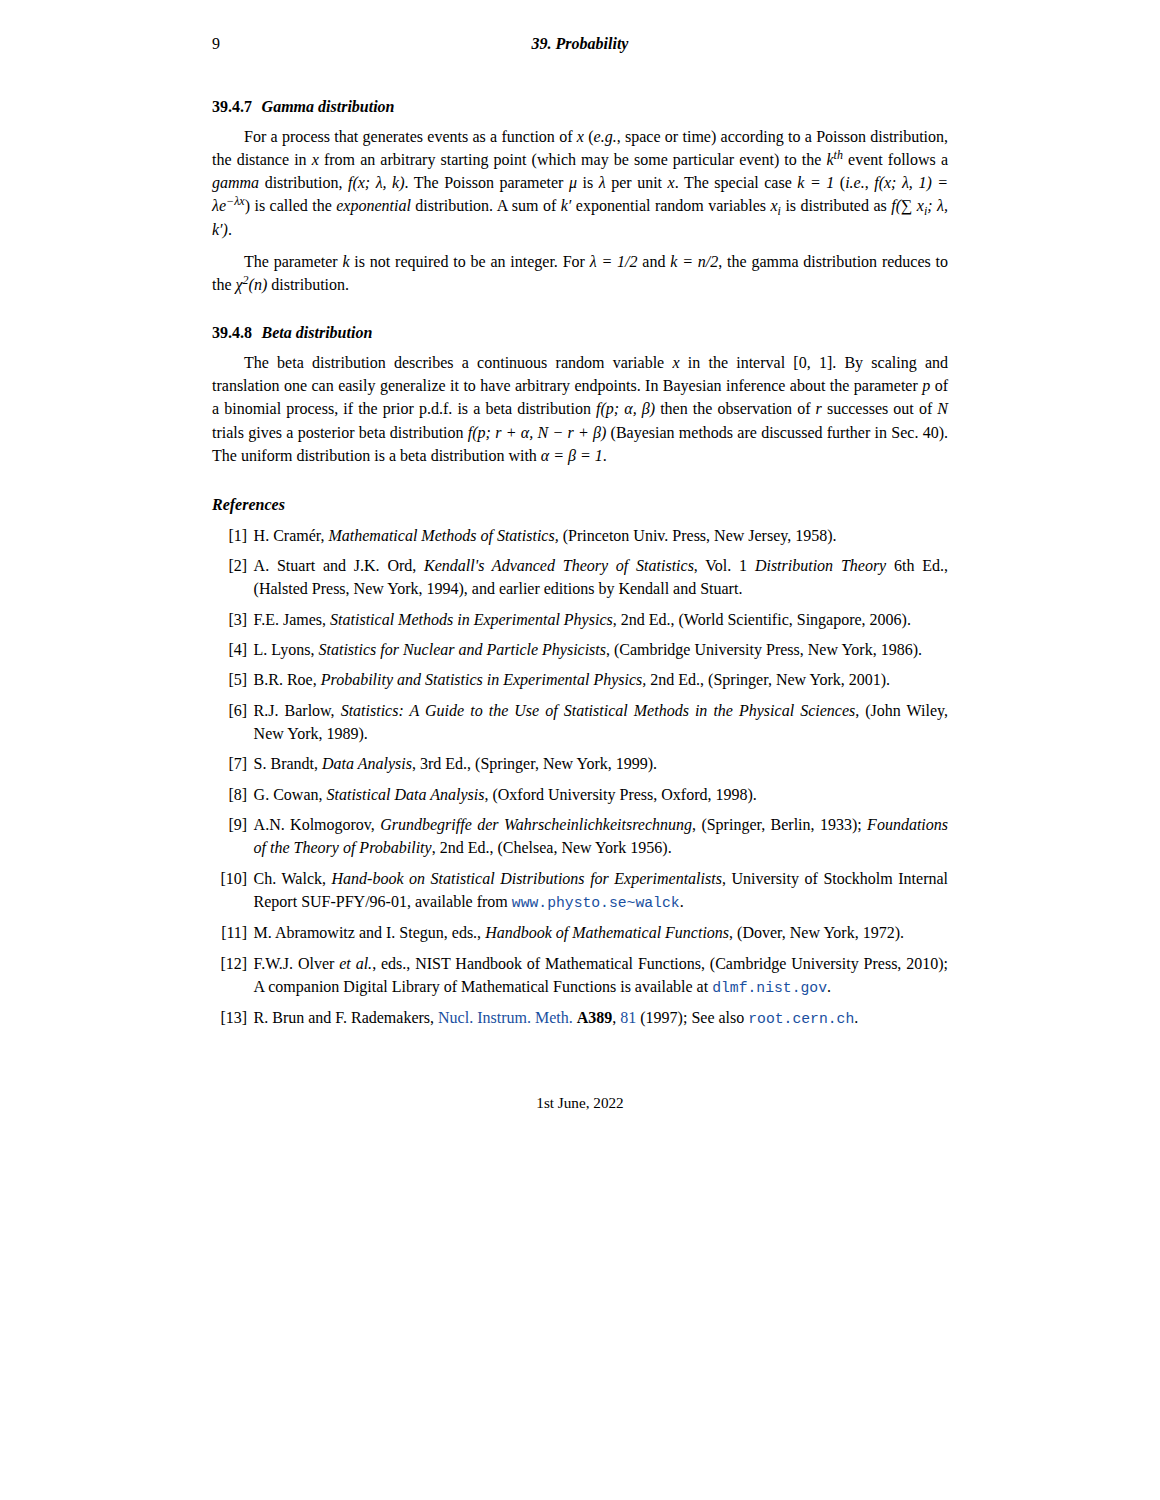9 39. Probability
39.4.7 Gamma distribution
For a process that generates events as a function of x (e.g., space or time) according to a Poisson distribution, the distance in x from an arbitrary starting point (which may be some particular event) to the kth event follows a gamma distribution, f(x; λ, k). The Poisson parameter μ is λ per unit x. The special case k = 1 (i.e., f(x; λ, 1) = λe−λx) is called the exponential distribution. A sum of k′ exponential random variables xi is distributed as f(∑ xi; λ, k′).
The parameter k is not required to be an integer. For λ = 1/2 and k = n/2, the gamma distribution reduces to the χ2(n) distribution.
39.4.8 Beta distribution
The beta distribution describes a continuous random variable x in the interval [0, 1]. By scaling and translation one can easily generalize it to have arbitrary endpoints. In Bayesian inference about the parameter p of a binomial process, if the prior p.d.f. is a beta distribution f(p; α, β) then the observation of r successes out of N trials gives a posterior beta distribution f(p; r + α, N − r + β) (Bayesian methods are discussed further in Sec. 40). The uniform distribution is a beta distribution with α = β = 1.
References
[1] H. Cramér, Mathematical Methods of Statistics, (Princeton Univ. Press, New Jersey, 1958).
[2] A. Stuart and J.K. Ord, Kendall's Advanced Theory of Statistics, Vol. 1 Distribution Theory 6th Ed., (Halsted Press, New York, 1994), and earlier editions by Kendall and Stuart.
[3] F.E. James, Statistical Methods in Experimental Physics, 2nd Ed., (World Scientific, Singapore, 2006).
[4] L. Lyons, Statistics for Nuclear and Particle Physicists, (Cambridge University Press, New York, 1986).
[5] B.R. Roe, Probability and Statistics in Experimental Physics, 2nd Ed., (Springer, New York, 2001).
[6] R.J. Barlow, Statistics: A Guide to the Use of Statistical Methods in the Physical Sciences, (John Wiley, New York, 1989).
[7] S. Brandt, Data Analysis, 3rd Ed., (Springer, New York, 1999).
[8] G. Cowan, Statistical Data Analysis, (Oxford University Press, Oxford, 1998).
[9] A.N. Kolmogorov, Grundbegriffe der Wahrscheinlichkeitsrechnung, (Springer, Berlin, 1933); Foundations of the Theory of Probability, 2nd Ed., (Chelsea, New York 1956).
[10] Ch. Walck, Hand-book on Statistical Distributions for Experimentalists, University of Stockholm Internal Report SUF-PFY/96-01, available from www.physto.se~walck.
[11] M. Abramowitz and I. Stegun, eds., Handbook of Mathematical Functions, (Dover, New York, 1972).
[12] F.W.J. Olver et al., eds., NIST Handbook of Mathematical Functions, (Cambridge University Press, 2010); A companion Digital Library of Mathematical Functions is available at dlmf.nist.gov.
[13] R. Brun and F. Rademakers, Nucl. Instrum. Meth. A389, 81 (1997); See also root.cern.ch.
1st June, 2022